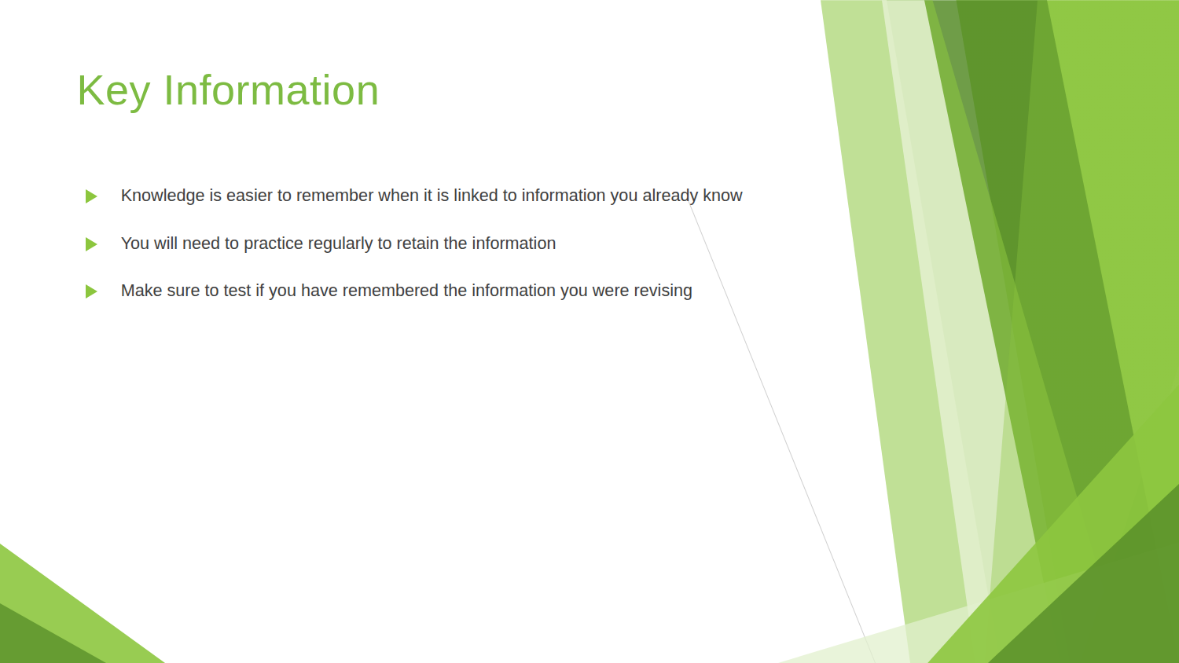Key Information
Knowledge is easier to remember when it is linked to information you already know
You will need to practice regularly to retain the information
Make sure to test if you have remembered the information you were revising